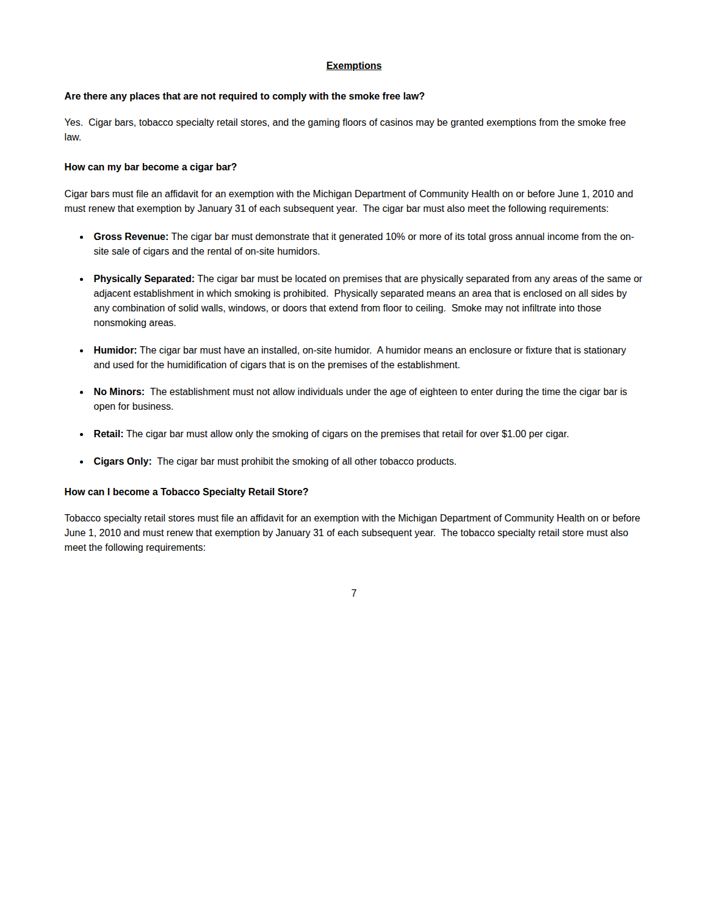Exemptions
Are there any places that are not required to comply with the smoke free law?
Yes. Cigar bars, tobacco specialty retail stores, and the gaming floors of casinos may be granted exemptions from the smoke free law.
How can my bar become a cigar bar?
Cigar bars must file an affidavit for an exemption with the Michigan Department of Community Health on or before June 1, 2010 and must renew that exemption by January 31 of each subsequent year. The cigar bar must also meet the following requirements:
Gross Revenue: The cigar bar must demonstrate that it generated 10% or more of its total gross annual income from the on-site sale of cigars and the rental of on-site humidors.
Physically Separated: The cigar bar must be located on premises that are physically separated from any areas of the same or adjacent establishment in which smoking is prohibited. Physically separated means an area that is enclosed on all sides by any combination of solid walls, windows, or doors that extend from floor to ceiling. Smoke may not infiltrate into those nonsmoking areas.
Humidor: The cigar bar must have an installed, on-site humidor. A humidor means an enclosure or fixture that is stationary and used for the humidification of cigars that is on the premises of the establishment.
No Minors: The establishment must not allow individuals under the age of eighteen to enter during the time the cigar bar is open for business.
Retail: The cigar bar must allow only the smoking of cigars on the premises that retail for over $1.00 per cigar.
Cigars Only: The cigar bar must prohibit the smoking of all other tobacco products.
How can I become a Tobacco Specialty Retail Store?
Tobacco specialty retail stores must file an affidavit for an exemption with the Michigan Department of Community Health on or before June 1, 2010 and must renew that exemption by January 31 of each subsequent year. The tobacco specialty retail store must also meet the following requirements:
7